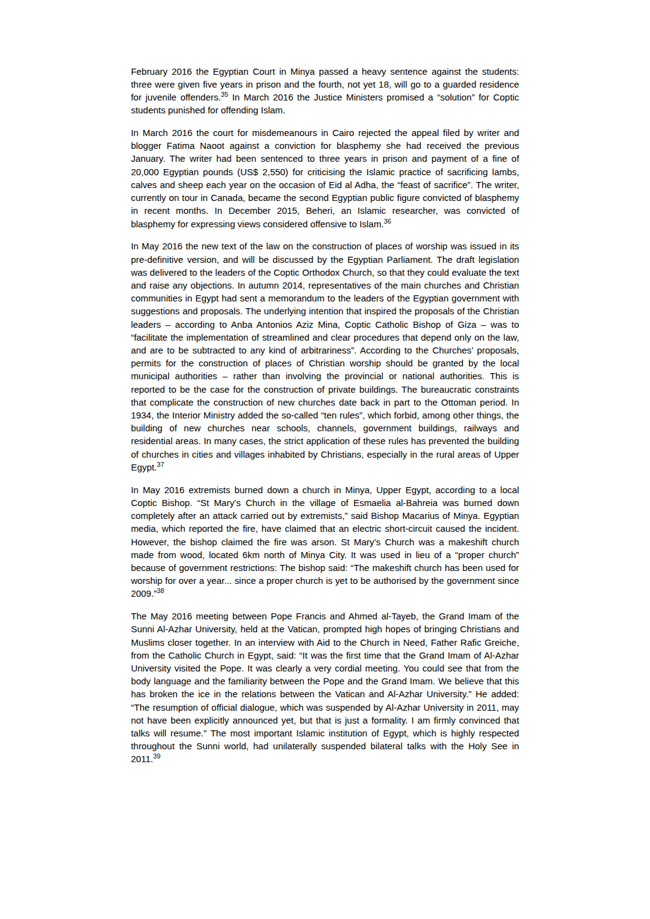February 2016 the Egyptian Court in Minya passed a heavy sentence against the students: three were given five years in prison and the fourth, not yet 18, will go to a guarded residence for juvenile offenders.35 In March 2016 the Justice Ministers promised a “solution” for Coptic students punished for offending Islam.
In March 2016 the court for misdemeanours in Cairo rejected the appeal filed by writer and blogger Fatima Naoot against a conviction for blasphemy she had received the previous January. The writer had been sentenced to three years in prison and payment of a fine of 20,000 Egyptian pounds (US$ 2,550) for criticising the Islamic practice of sacrificing lambs, calves and sheep each year on the occasion of Eid al Adha, the “feast of sacrifice”. The writer, currently on tour in Canada, became the second Egyptian public figure convicted of blasphemy in recent months. In December 2015, Beheri, an Islamic researcher, was convicted of blasphemy for expressing views considered offensive to Islam.36
In May 2016 the new text of the law on the construction of places of worship was issued in its pre-definitive version, and will be discussed by the Egyptian Parliament. The draft legislation was delivered to the leaders of the Coptic Orthodox Church, so that they could evaluate the text and raise any objections. In autumn 2014, representatives of the main churches and Christian communities in Egypt had sent a memorandum to the leaders of the Egyptian government with suggestions and proposals. The underlying intention that inspired the proposals of the Christian leaders – according to Anba Antonios Aziz Mina, Coptic Catholic Bishop of Giza – was to “facilitate the implementation of streamlined and clear procedures that depend only on the law, and are to be subtracted to any kind of arbitrariness”. According to the Churches’ proposals, permits for the construction of places of Christian worship should be granted by the local municipal authorities – rather than involving the provincial or national authorities. This is reported to be the case for the construction of private buildings. The bureaucratic constraints that complicate the construction of new churches date back in part to the Ottoman period. In 1934, the Interior Ministry added the so-called “ten rules”, which forbid, among other things, the building of new churches near schools, channels, government buildings, railways and residential areas. In many cases, the strict application of these rules has prevented the building of churches in cities and villages inhabited by Christians, especially in the rural areas of Upper Egypt.37
In May 2016 extremists burned down a church in Minya, Upper Egypt, according to a local Coptic Bishop. “St Mary’s Church in the village of Esmaelia al-Bahreia was burned down completely after an attack carried out by extremists,” said Bishop Macarius of Minya. Egyptian media, which reported the fire, have claimed that an electric short-circuit caused the incident. However, the bishop claimed the fire was arson. St Mary’s Church was a makeshift church made from wood, located 6km north of Minya City. It was used in lieu of a “proper church” because of government restrictions: The bishop said: “The makeshift church has been used for worship for over a year... since a proper church is yet to be authorised by the government since 2009.”38
The May 2016 meeting between Pope Francis and Ahmed al-Tayeb, the Grand Imam of the Sunni Al-Azhar University, held at the Vatican, prompted high hopes of bringing Christians and Muslims closer together. In an interview with Aid to the Church in Need, Father Rafic Greiche, from the Catholic Church in Egypt, said: “It was the first time that the Grand Imam of Al-Azhar University visited the Pope. It was clearly a very cordial meeting. You could see that from the body language and the familiarity between the Pope and the Grand Imam. We believe that this has broken the ice in the relations between the Vatican and Al-Azhar University.” He added: “The resumption of official dialogue, which was suspended by Al-Azhar University in 2011, may not have been explicitly announced yet, but that is just a formality. I am firmly convinced that talks will resume.” The most important Islamic institution of Egypt, which is highly respected throughout the Sunni world, had unilaterally suspended bilateral talks with the Holy See in 2011.39